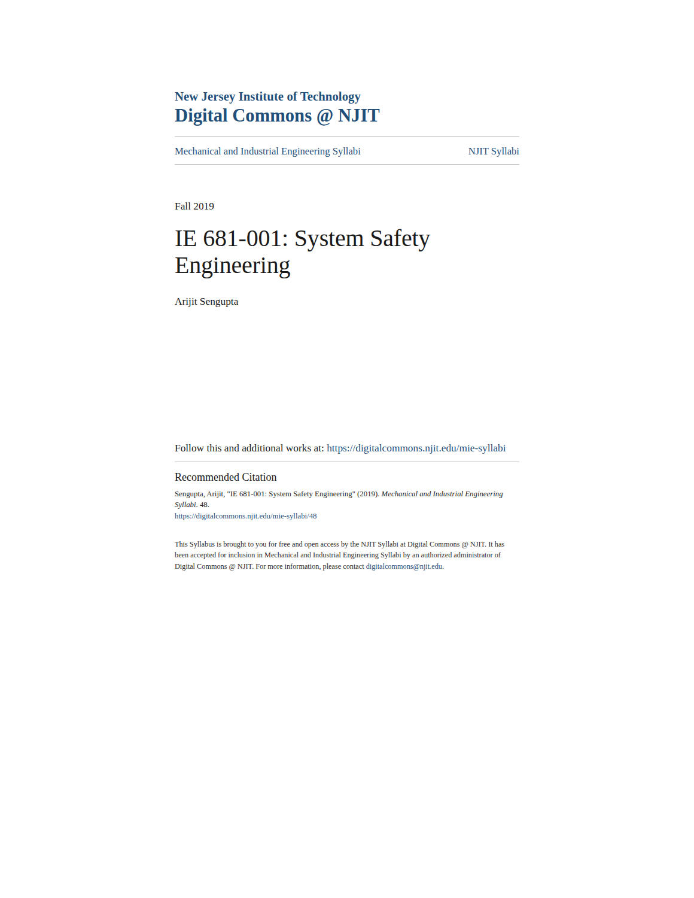New Jersey Institute of Technology
Digital Commons @ NJIT
Mechanical and Industrial Engineering Syllabi
NJIT Syllabi
Fall 2019
IE 681-001: System Safety Engineering
Arijit Sengupta
Follow this and additional works at: https://digitalcommons.njit.edu/mie-syllabi
Recommended Citation
Sengupta, Arijit, "IE 681-001: System Safety Engineering" (2019). Mechanical and Industrial Engineering Syllabi. 48.
https://digitalcommons.njit.edu/mie-syllabi/48
This Syllabus is brought to you for free and open access by the NJIT Syllabi at Digital Commons @ NJIT. It has been accepted for inclusion in Mechanical and Industrial Engineering Syllabi by an authorized administrator of Digital Commons @ NJIT. For more information, please contact digitalcommons@njit.edu.